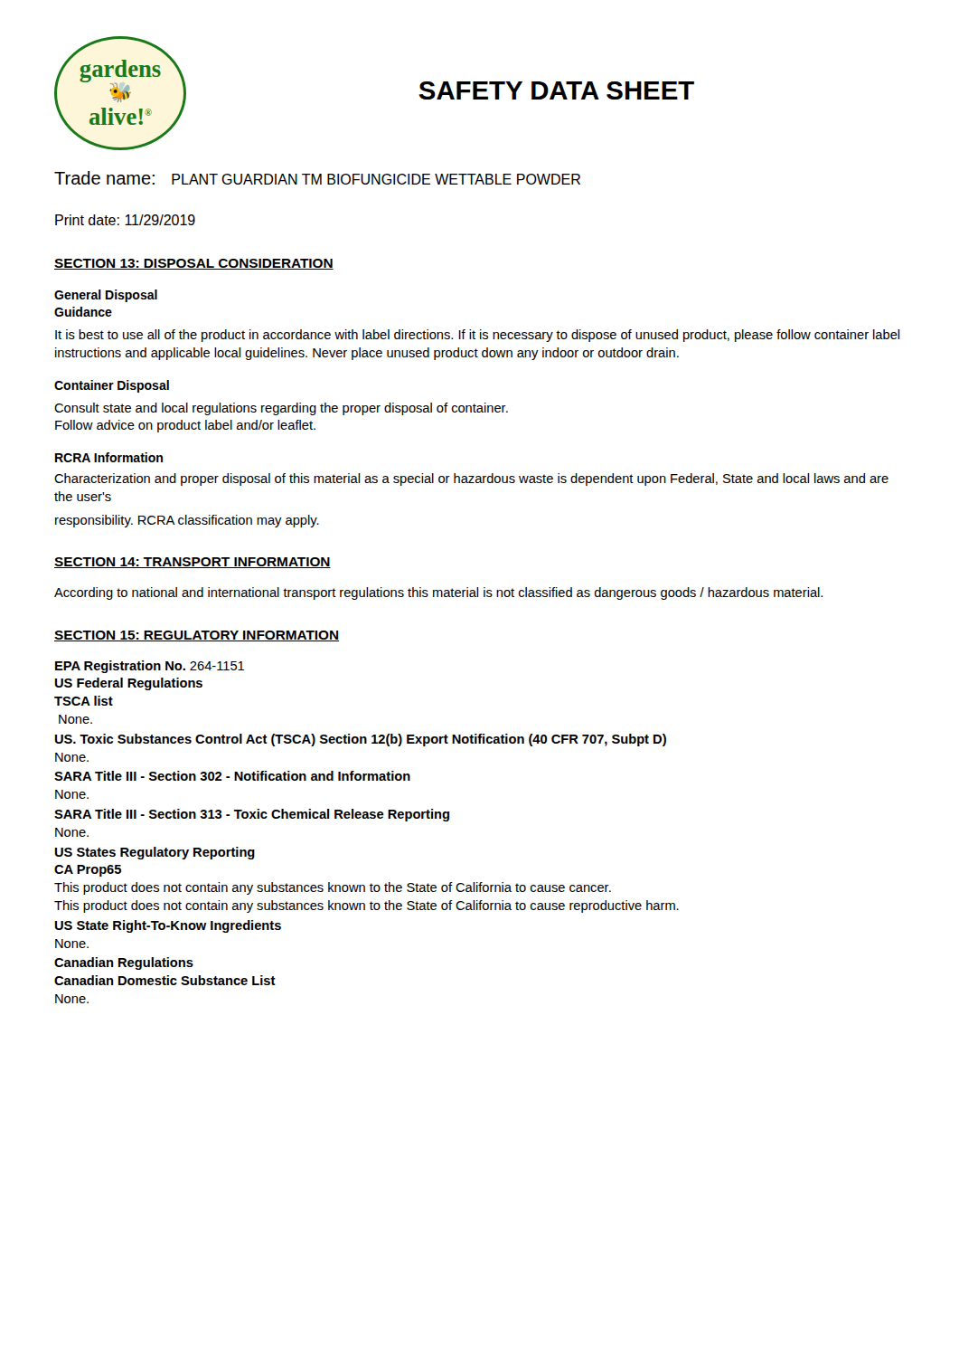gardens 🐝 alive!®
SAFETY DATA SHEET
Trade name: PLANT GUARDIAN TM BIOFUNGICIDE WETTABLE POWDER
Print date: 11/29/2019
SECTION 13: DISPOSAL CONSIDERATION
General Disposal
Guidance
It is best to use all of the product in accordance with label directions. If it is necessary to dispose of unused product, please follow container label instructions and applicable local guidelines. Never place unused product down any indoor or outdoor drain.
Container Disposal
Consult state and local regulations regarding the proper disposal of container.
Follow advice on product label and/or leaflet.
RCRA Information
Characterization and proper disposal of this material as a special or hazardous waste is dependent upon Federal, State and local laws and are the user's
responsibility. RCRA classification may apply.
SECTION 14: TRANSPORT INFORMATION
According to national and international transport regulations this material is not classified as dangerous goods / hazardous material.
SECTION 15: REGULATORY INFORMATION
EPA Registration No. 264-1151
US Federal Regulations
TSCA list
None.
US. Toxic Substances Control Act (TSCA) Section 12(b) Export Notification (40 CFR 707, Subpt D)
None.
SARA Title III - Section 302 - Notification and Information
None.
SARA Title III - Section 313 - Toxic Chemical Release Reporting
None.
US States Regulatory Reporting
CA Prop65
This product does not contain any substances known to the State of California to cause cancer.
This product does not contain any substances known to the State of California to cause reproductive harm.
US State Right-To-Know Ingredients
None.
Canadian Regulations
Canadian Domestic Substance List
None.